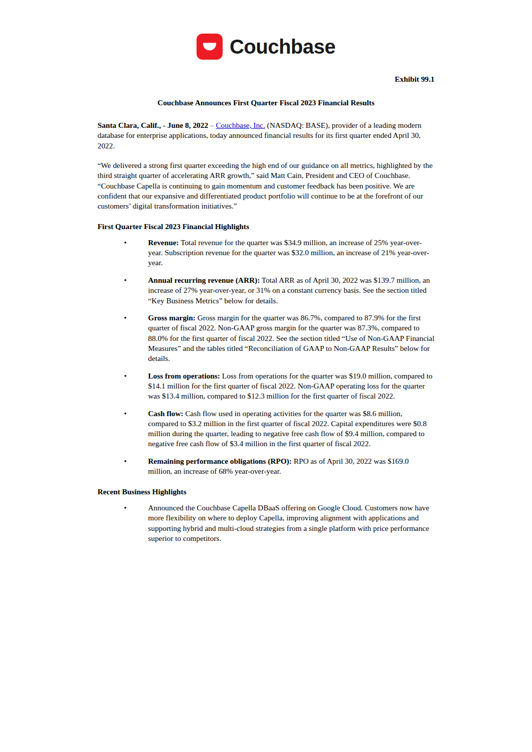Couchbase
Exhibit 99.1
Couchbase Announces First Quarter Fiscal 2023 Financial Results
Santa Clara, Calif., - June 8, 2022 – Couchbase, Inc. (NASDAQ: BASE), provider of a leading modern database for enterprise applications, today announced financial results for its first quarter ended April 30, 2022.
“We delivered a strong first quarter exceeding the high end of our guidance on all metrics, highlighted by the third straight quarter of accelerating ARR growth,” said Matt Cain, President and CEO of Couchbase. “Couchbase Capella is continuing to gain momentum and customer feedback has been positive. We are confident that our expansive and differentiated product portfolio will continue to be at the forefront of our customers’ digital transformation initiatives.”
First Quarter Fiscal 2023 Financial Highlights
Revenue: Total revenue for the quarter was $34.9 million, an increase of 25% year-over-year. Subscription revenue for the quarter was $32.0 million, an increase of 21% year-over-year.
Annual recurring revenue (ARR): Total ARR as of April 30, 2022 was $139.7 million, an increase of 27% year-over-year, or 31% on a constant currency basis. See the section titled “Key Business Metrics” below for details.
Gross margin: Gross margin for the quarter was 86.7%, compared to 87.9% for the first quarter of fiscal 2022. Non-GAAP gross margin for the quarter was 87.3%, compared to 88.0% for the first quarter of fiscal 2022. See the section titled “Use of Non-GAAP Financial Measures” and the tables titled “Reconciliation of GAAP to Non-GAAP Results” below for details.
Loss from operations: Loss from operations for the quarter was $19.0 million, compared to $14.1 million for the first quarter of fiscal 2022. Non-GAAP operating loss for the quarter was $13.4 million, compared to $12.3 million for the first quarter of fiscal 2022.
Cash flow: Cash flow used in operating activities for the quarter was $8.6 million, compared to $3.2 million in the first quarter of fiscal 2022. Capital expenditures were $0.8 million during the quarter, leading to negative free cash flow of $9.4 million, compared to negative free cash flow of $3.4 million in the first quarter of fiscal 2022.
Remaining performance obligations (RPO): RPO as of April 30, 2022 was $169.0 million, an increase of 68% year-over-year.
Recent Business Highlights
Announced the Couchbase Capella DBaaS offering on Google Cloud. Customers now have more flexibility on where to deploy Capella, improving alignment with applications and supporting hybrid and multi-cloud strategies from a single platform with price performance superior to competitors.